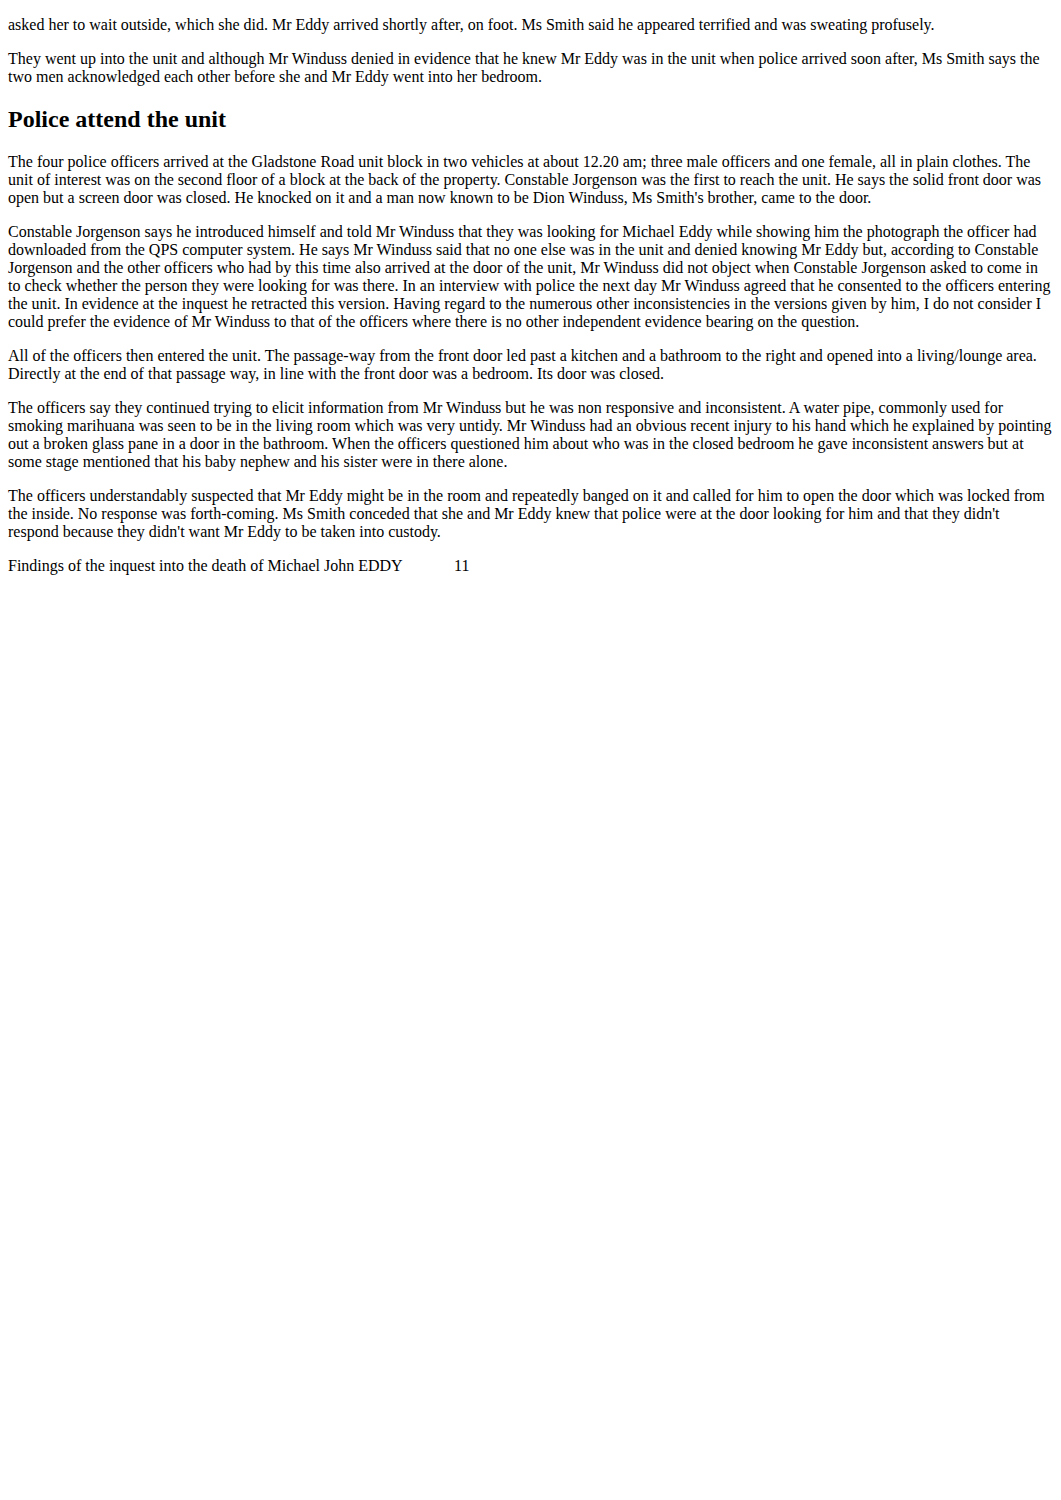asked her to wait outside, which she did. Mr Eddy arrived shortly after, on foot. Ms Smith said he appeared terrified and was sweating profusely.
They went up into the unit and although Mr Winduss denied in evidence that he knew Mr Eddy was in the unit when police arrived soon after, Ms Smith says the two men acknowledged each other before she and Mr Eddy went into her bedroom.
Police attend the unit
The four police officers arrived at the Gladstone Road unit block in two vehicles at about 12.20 am; three male officers and one female, all in plain clothes. The unit of interest was on the second floor of a block at the back of the property. Constable Jorgenson was the first to reach the unit. He says the solid front door was open but a screen door was closed. He knocked on it and a man now known to be Dion Winduss, Ms Smith's brother, came to the door.
Constable Jorgenson says he introduced himself and told Mr Winduss that they was looking for Michael Eddy while showing him the photograph the officer had downloaded from the QPS computer system. He says Mr Winduss said that no one else was in the unit and denied knowing Mr Eddy but, according to Constable Jorgenson and the other officers who had by this time also arrived at the door of the unit, Mr Winduss did not object when Constable Jorgenson asked to come in to check whether the person they were looking for was there. In an interview with police the next day Mr Winduss agreed that he consented to the officers entering the unit. In evidence at the inquest he retracted this version. Having regard to the numerous other inconsistencies in the versions given by him, I do not consider I could prefer the evidence of Mr Winduss to that of the officers where there is no other independent evidence bearing on the question.
All of the officers then entered the unit. The passage-way from the front door led past a kitchen and a bathroom to the right and opened into a living/lounge area. Directly at the end of that passage way, in line with the front door was a bedroom. Its door was closed.
The officers say they continued trying to elicit information from Mr Winduss but he was non responsive and inconsistent. A water pipe, commonly used for smoking marihuana was seen to be in the living room which was very untidy. Mr Winduss had an obvious recent injury to his hand which he explained by pointing out a broken glass pane in a door in the bathroom. When the officers questioned him about who was in the closed bedroom he gave inconsistent answers but at some stage mentioned that his baby nephew and his sister were in there alone.
The officers understandably suspected that Mr Eddy might be in the room and repeatedly banged on it and called for him to open the door which was locked from the inside. No response was forth-coming. Ms Smith conceded that she and Mr Eddy knew that police were at the door looking for him and that they didn't respond because they didn't want Mr Eddy to be taken into custody.
Findings of the inquest into the death of Michael John EDDY 11